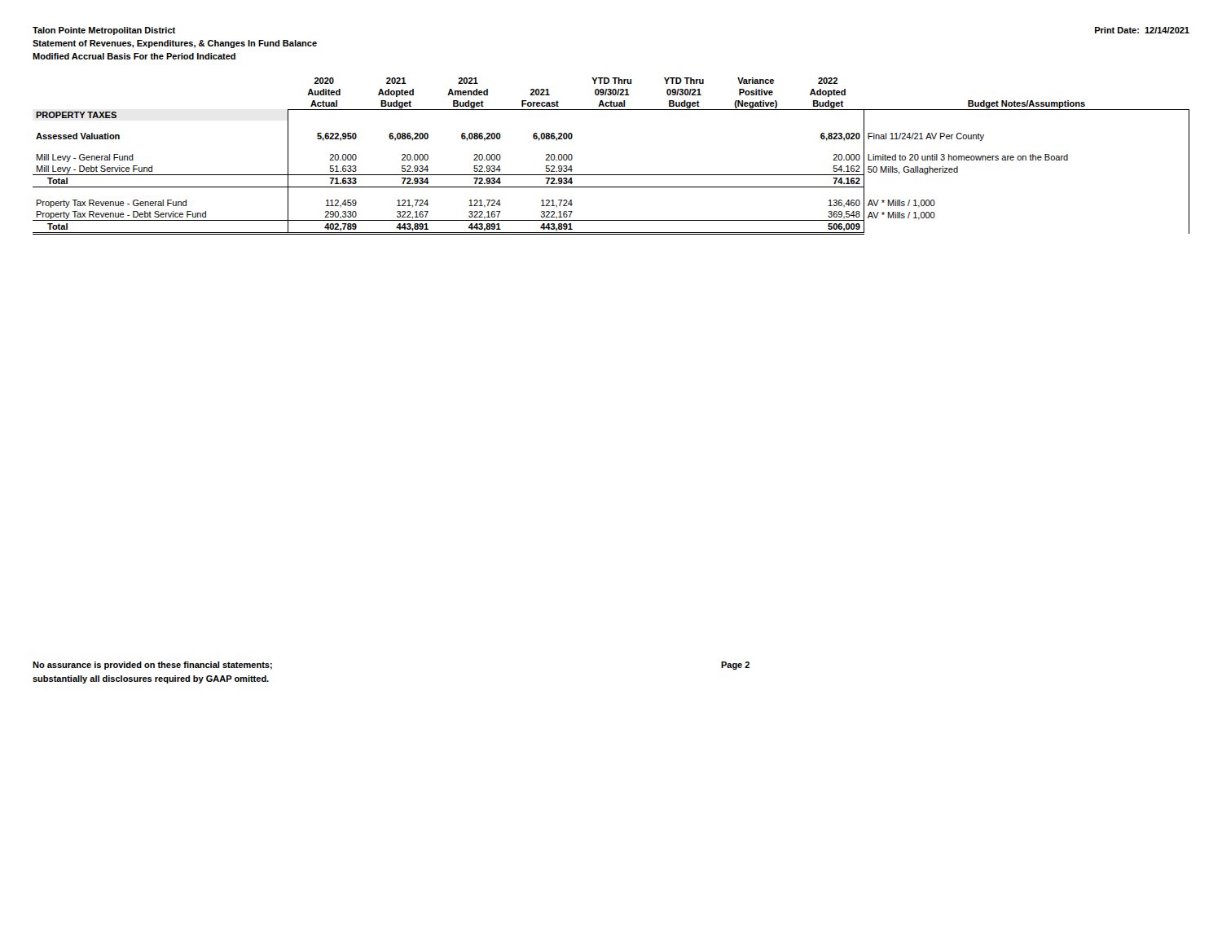Talon Pointe Metropolitan District
Statement of Revenues, Expenditures, & Changes In Fund Balance
Modified Accrual Basis For the Period Indicated
Print Date: 12/14/2021
| | 2020 | 2021 | 2021 | | YTD Thru | YTD Thru | Variance | 2022 | |
| --- | --- | --- | --- | --- | --- | --- | --- | --- | --- |
| | Audited | Adopted | Amended | 2021 | 09/30/21 | 09/30/21 | Positive | Adopted | |
| | Actual | Budget | Budget | Forecast | Actual | Budget | (Negative) | Budget | Budget Notes/Assumptions |
| PROPERTY TAXES | | | | | | | | | |
| Assessed Valuation | 5,622,950 | 6,086,200 | 6,086,200 | 6,086,200 | | | | 6,823,020 | Final 11/24/21 AV Per County |
| Mill Levy - General Fund | 20.000 | 20.000 | 20.000 | 20.000 | | | | 20.000 | Limited to 20 until 3 homeowners are on the Board |
| Mill Levy - Debt Service Fund | 51.633 | 52.934 | 52.934 | 52.934 | | | | 54.162 | 50 Mills, Gallagherized |
| Total | 71.633 | 72.934 | 72.934 | 72.934 | | | | 74.162 | |
| Property Tax Revenue - General Fund | 112,459 | 121,724 | 121,724 | 121,724 | | | | 136,460 | AV * Mills / 1,000 |
| Property Tax Revenue - Debt Service Fund | 290,330 | 322,167 | 322,167 | 322,167 | | | | 369,548 | AV * Mills / 1,000 |
| Total | 402,789 | 443,891 | 443,891 | 443,891 | | | | 506,009 | |
No assurance is provided on these financial statements;
substantially all disclosures required by GAAP omitted.
Page 2